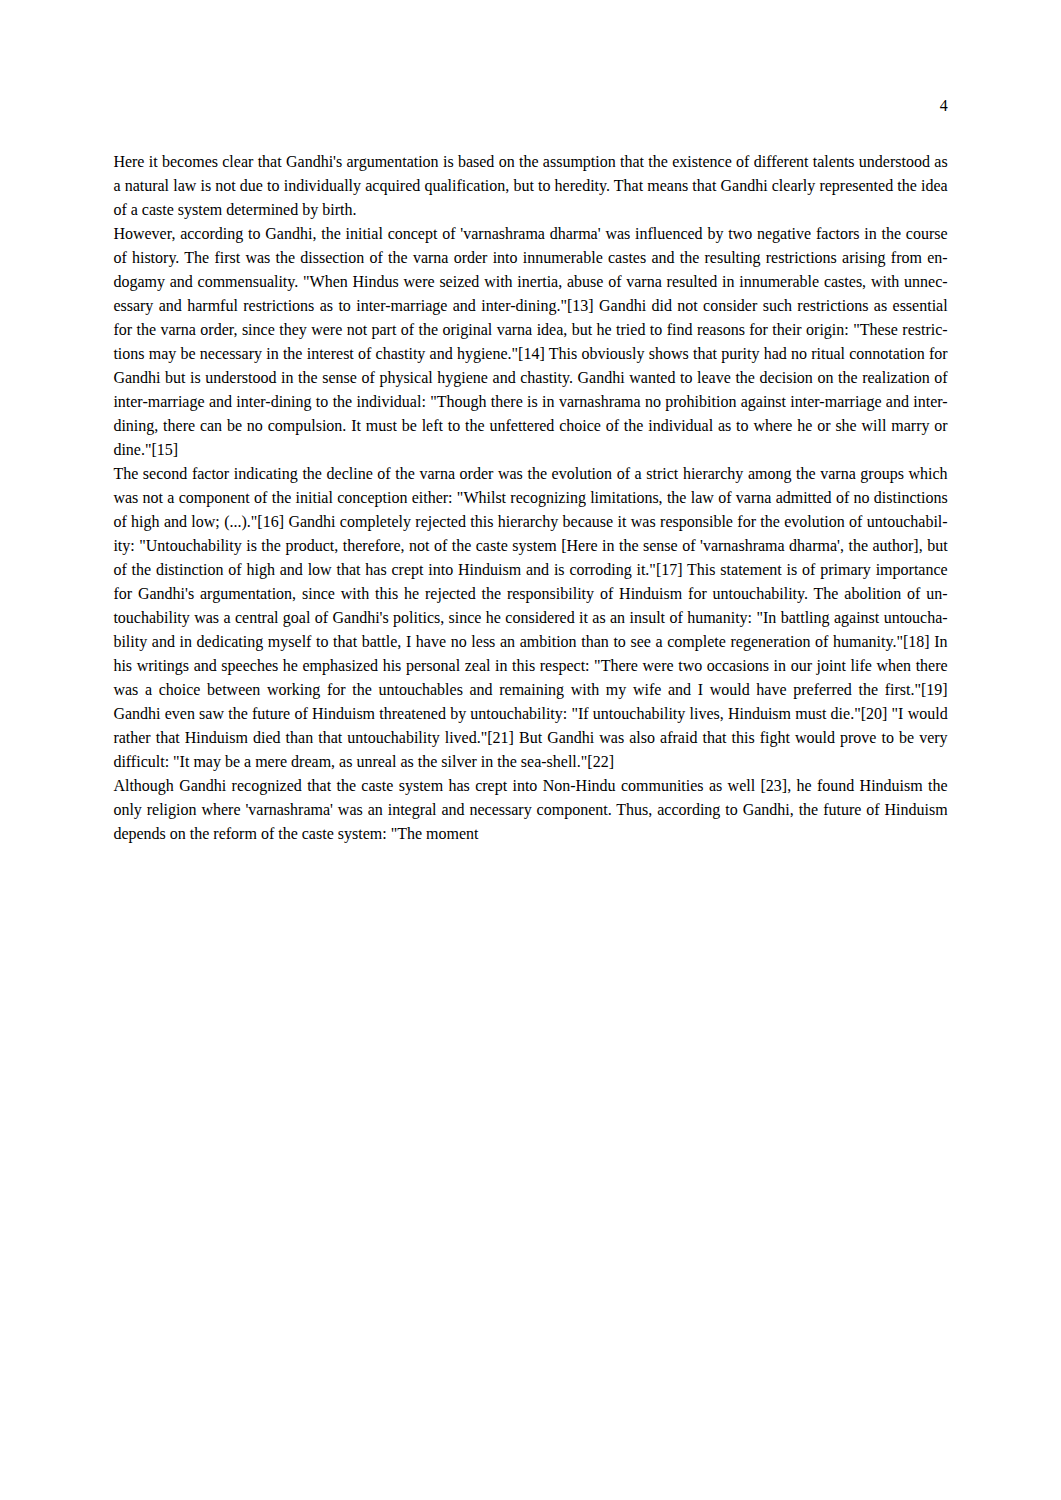4
Here it becomes clear that Gandhi's argumentation is based on the assumption that the existence of different talents understood as a natural law is not due to individually acquired qualification, but to heredity. That means that Gandhi clearly represented the idea of a caste system determined by birth.
However, according to Gandhi, the initial concept of 'varnashrama dharma' was influenced by two negative factors in the course of history. The first was the dissection of the varna order into innumerable castes and the resulting restrictions arising from endogamy and commensuality. "When Hindus were seized with inertia, abuse of varna resulted in innumerable castes, with unnecessary and harmful restrictions as to inter-marriage and inter-dining."[13] Gandhi did not consider such restrictions as essential for the varna order, since they were not part of the original varna idea, but he tried to find reasons for their origin: "These restrictions may be necessary in the interest of chastity and hygiene."[14] This obviously shows that purity had no ritual connotation for Gandhi but is understood in the sense of physical hygiene and chastity. Gandhi wanted to leave the decision on the realization of inter-marriage and inter-dining to the individual: "Though there is in varnashrama no prohibition against inter-marriage and inter-dining, there can be no compulsion. It must be left to the unfettered choice of the individual as to where he or she will marry or dine."[15]
The second factor indicating the decline of the varna order was the evolution of a strict hierarchy among the varna groups which was not a component of the initial conception either: "Whilst recognizing limitations, the law of varna admitted of no distinctions of high and low; (...)."[16] Gandhi completely rejected this hierarchy because it was responsible for the evolution of untouchability: "Untouchability is the product, therefore, not of the caste system [Here in the sense of 'varnashrama dharma', the author], but of the distinction of high and low that has crept into Hinduism and is corroding it."[17] This statement is of primary importance for Gandhi's argumentation, since with this he rejected the responsibility of Hinduism for untouchability. The abolition of untouchability was a central goal of Gandhi's politics, since he considered it as an insult of humanity: "In battling against untouchability and in dedicating myself to that battle, I have no less an ambition than to see a complete regeneration of humanity."[18] In his writings and speeches he emphasized his personal zeal in this respect: "There were two occasions in our joint life when there was a choice between working for the untouchables and remaining with my wife and I would have preferred the first."[19] Gandhi even saw the future of Hinduism threatened by untouchability: "If untouchability lives, Hinduism must die."[20] "I would rather that Hinduism died than that untouchability lived."[21] But Gandhi was also afraid that this fight would prove to be very difficult: "It may be a mere dream, as unreal as the silver in the sea-shell."[22]
Although Gandhi recognized that the caste system has crept into Non-Hindu communities as well [23], he found Hinduism the only religion where 'varnashrama' was an integral and necessary component. Thus, according to Gandhi, the future of Hinduism depends on the reform of the caste system: "The moment